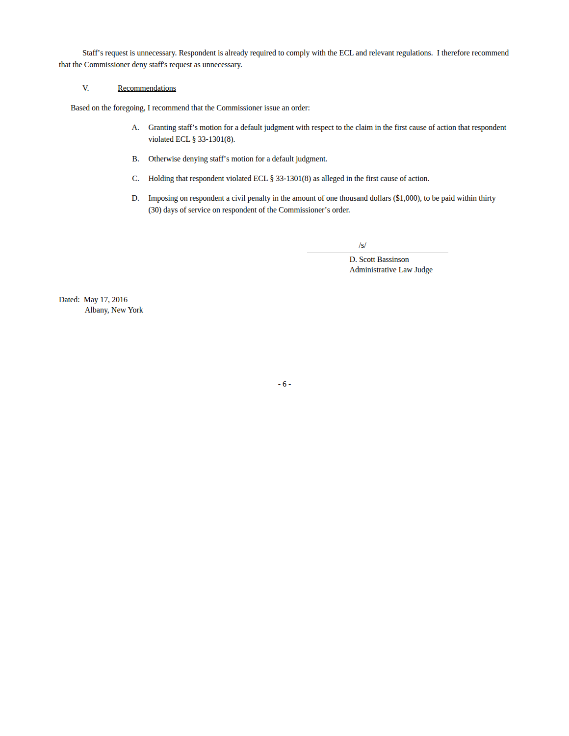Staffʼs request is unnecessary. Respondent is already required to comply with the ECL and relevant regulations. I therefore recommend that the Commissioner deny staff's request as unnecessary.
V. Recommendations
Based on the foregoing, I recommend that the Commissioner issue an order:
Granting staffʼs motion for a default judgment with respect to the claim in the first cause of action that respondent violated ECL § 33-1301(8).
Otherwise denying staffʼs motion for a default judgment.
Holding that respondent violated ECL § 33-1301(8) as alleged in the first cause of action.
Imposing on respondent a civil penalty in the amount of one thousand dollars ($1,000), to be paid within thirty (30) days of service on respondent of the Commissionerʼs order.
/s/
D. Scott Bassinson
Administrative Law Judge
Dated: May 17, 2016
Albany, New York
- 6 -